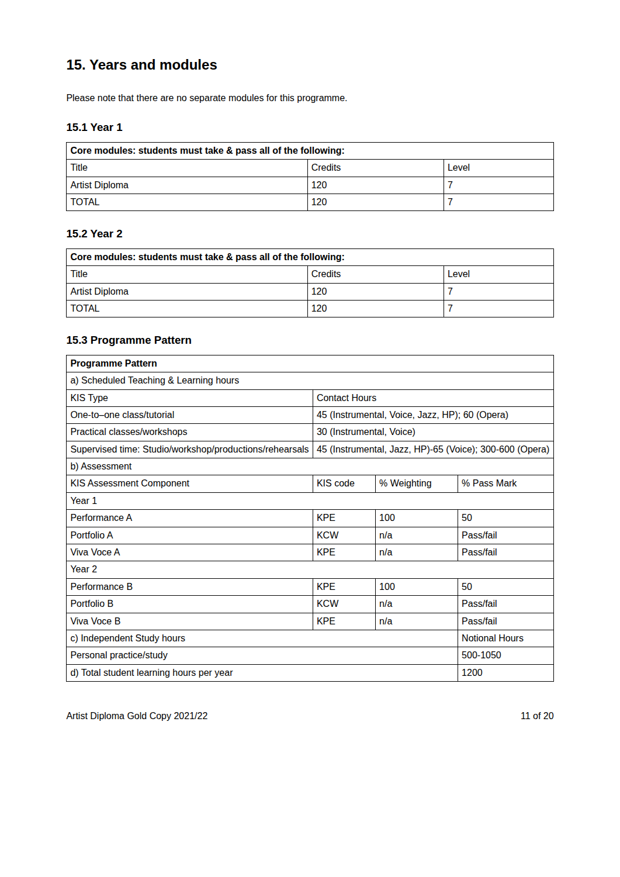15. Years and modules
Please note that there are no separate modules for this programme.
15.1 Year 1
| Core modules: students must take & pass all of the following: |
| --- |
| Title | Credits | Level |
| Artist Diploma | 120 | 7 |
| TOTAL | 120 | 7 |
15.2 Year 2
| Core modules: students must take & pass all of the following: |
| --- |
| Title | Credits | Level |
| Artist Diploma | 120 | 7 |
| TOTAL | 120 | 7 |
15.3 Programme Pattern
| Programme Pattern |
| --- |
| a) Scheduled Teaching & Learning hours |
| KIS Type | Contact Hours |
| One-to–one class/tutorial | 45 (Instrumental, Voice, Jazz, HP); 60 (Opera) |
| Practical classes/workshops | 30 (Instrumental, Voice) |
| Supervised time: Studio/workshop/productions/rehearsals | 45 (Instrumental, Jazz, HP)-65 (Voice); 300-600 (Opera) |
| b) Assessment |
| KIS Assessment Component | KIS code | % Weighting | % Pass Mark |
| Year 1 |
| Performance A | KPE | 100 | 50 |
| Portfolio A | KCW | n/a | Pass/fail |
| Viva Voce A | KPE | n/a | Pass/fail |
| Year 2 |
| Performance B | KPE | 100 | 50 |
| Portfolio B | KCW | n/a | Pass/fail |
| Viva Voce B | KPE | n/a | Pass/fail |
| c) Independent Study hours | Notional Hours |
| Personal practice/study | 500-1050 |
| d) Total student learning hours per year | 1200 |
Artist Diploma Gold Copy 2021/22 11 of 20